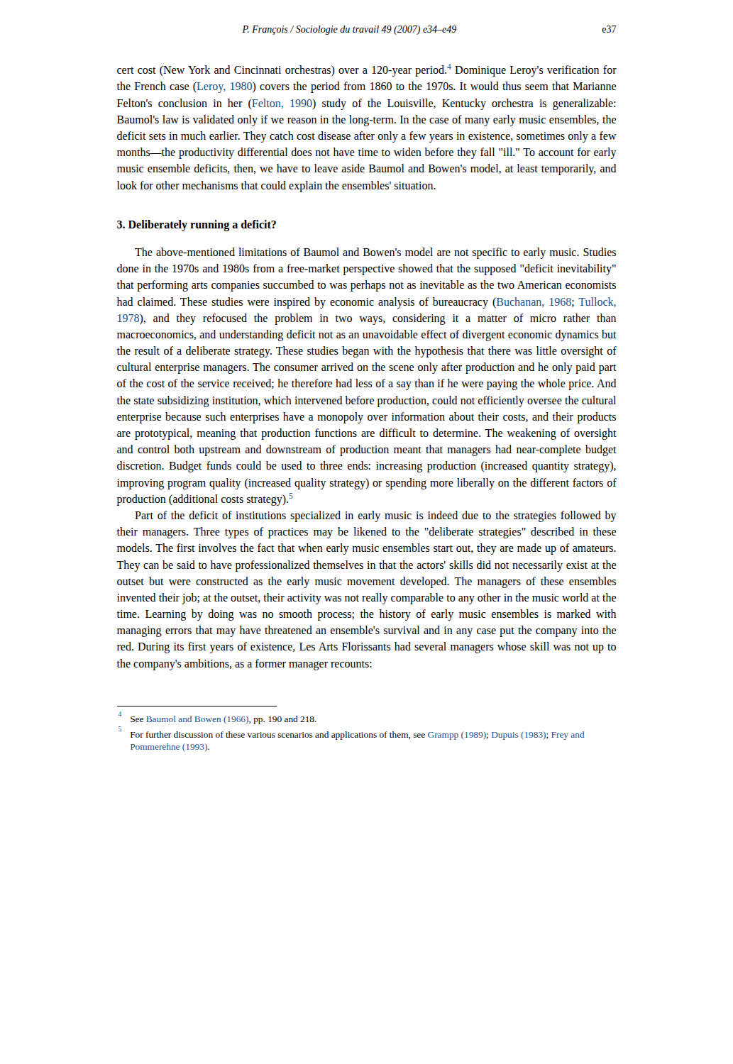P. François / Sociologie du travail 49 (2007) e34–e49
e37
cert cost (New York and Cincinnati orchestras) over a 120-year period.4 Dominique Leroy's verification for the French case (Leroy, 1980) covers the period from 1860 to the 1970s. It would thus seem that Marianne Felton's conclusion in her (Felton, 1990) study of the Louisville, Kentucky orchestra is generalizable: Baumol's law is validated only if we reason in the long-term. In the case of many early music ensembles, the deficit sets in much earlier. They catch cost disease after only a few years in existence, sometimes only a few months—the productivity differential does not have time to widen before they fall "ill." To account for early music ensemble deficits, then, we have to leave aside Baumol and Bowen's model, at least temporarily, and look for other mechanisms that could explain the ensembles' situation.
3. Deliberately running a deficit?
The above-mentioned limitations of Baumol and Bowen's model are not specific to early music. Studies done in the 1970s and 1980s from a free-market perspective showed that the supposed "deficit inevitability" that performing arts companies succumbed to was perhaps not as inevitable as the two American economists had claimed. These studies were inspired by economic analysis of bureaucracy (Buchanan, 1968; Tullock, 1978), and they refocused the problem in two ways, considering it a matter of micro rather than macroeconomics, and understanding deficit not as an unavoidable effect of divergent economic dynamics but the result of a deliberate strategy. These studies began with the hypothesis that there was little oversight of cultural enterprise managers. The consumer arrived on the scene only after production and he only paid part of the cost of the service received; he therefore had less of a say than if he were paying the whole price. And the state subsidizing institution, which intervened before production, could not efficiently oversee the cultural enterprise because such enterprises have a monopoly over information about their costs, and their products are prototypical, meaning that production functions are difficult to determine. The weakening of oversight and control both upstream and downstream of production meant that managers had near-complete budget discretion. Budget funds could be used to three ends: increasing production (increased quantity strategy), improving program quality (increased quality strategy) or spending more liberally on the different factors of production (additional costs strategy).5
Part of the deficit of institutions specialized in early music is indeed due to the strategies followed by their managers. Three types of practices may be likened to the "deliberate strategies" described in these models. The first involves the fact that when early music ensembles start out, they are made up of amateurs. They can be said to have professionalized themselves in that the actors' skills did not necessarily exist at the outset but were constructed as the early music movement developed. The managers of these ensembles invented their job; at the outset, their activity was not really comparable to any other in the music world at the time. Learning by doing was no smooth process; the history of early music ensembles is marked with managing errors that may have threatened an ensemble's survival and in any case put the company into the red. During its first years of existence, Les Arts Florissants had several managers whose skill was not up to the company's ambitions, as a former manager recounts:
4 See Baumol and Bowen (1966), pp. 190 and 218.
5 For further discussion of these various scenarios and applications of them, see Grampp (1989); Dupuis (1983); Frey and Pommerehne (1993).